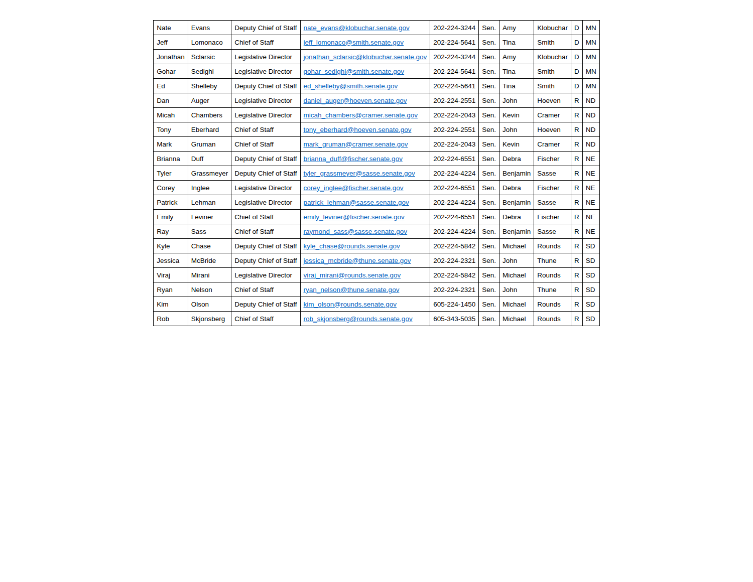| Nate | Evans | Deputy Chief of Staff | nate_evans@klobuchar.senate.gov | 202-224-3244 | Sen. | Amy | Klobuchar | D | MN |
| Jeff | Lomonaco | Chief of Staff | jeff_lomonaco@smith.senate.gov | 202-224-5641 | Sen. | Tina | Smith | D | MN |
| Jonathan | Sclarsic | Legislative Director | jonathan_sclarsic@klobuchar.senate.gov | 202-224-3244 | Sen. | Amy | Klobuchar | D | MN |
| Gohar | Sedighi | Legislative Director | gohar_sedighi@smith.senate.gov | 202-224-5641 | Sen. | Tina | Smith | D | MN |
| Ed | Shelleby | Deputy Chief of Staff | ed_shelleby@smith.senate.gov | 202-224-5641 | Sen. | Tina | Smith | D | MN |
| Dan | Auger | Legislative Director | daniel_auger@hoeven.senate.gov | 202-224-2551 | Sen. | John | Hoeven | R | ND |
| Micah | Chambers | Legislative Director | micah_chambers@cramer.senate.gov | 202-224-2043 | Sen. | Kevin | Cramer | R | ND |
| Tony | Eberhard | Chief of Staff | tony_eberhard@hoeven.senate.gov | 202-224-2551 | Sen. | John | Hoeven | R | ND |
| Mark | Gruman | Chief of Staff | mark_gruman@cramer.senate.gov | 202-224-2043 | Sen. | Kevin | Cramer | R | ND |
| Brianna | Duff | Deputy Chief of Staff | brianna_duff@fischer.senate.gov | 202-224-6551 | Sen. | Debra | Fischer | R | NE |
| Tyler | Grassmeyer | Deputy Chief of Staff | tyler_grassmeyer@sasse.senate.gov | 202-224-4224 | Sen. | Benjamin | Sasse | R | NE |
| Corey | Inglee | Legislative Director | corey_inglee@fischer.senate.gov | 202-224-6551 | Sen. | Debra | Fischer | R | NE |
| Patrick | Lehman | Legislative Director | patrick_lehman@sasse.senate.gov | 202-224-4224 | Sen. | Benjamin | Sasse | R | NE |
| Emily | Leviner | Chief of Staff | emily_leviner@fischer.senate.gov | 202-224-6551 | Sen. | Debra | Fischer | R | NE |
| Ray | Sass | Chief of Staff | raymond_sass@sasse.senate.gov | 202-224-4224 | Sen. | Benjamin | Sasse | R | NE |
| Kyle | Chase | Deputy Chief of Staff | kyle_chase@rounds.senate.gov | 202-224-5842 | Sen. | Michael | Rounds | R | SD |
| Jessica | McBride | Deputy Chief of Staff | jessica_mcbride@thune.senate.gov | 202-224-2321 | Sen. | John | Thune | R | SD |
| Viraj | Mirani | Legislative Director | viraj_mirani@rounds.senate.gov | 202-224-5842 | Sen. | Michael | Rounds | R | SD |
| Ryan | Nelson | Chief of Staff | ryan_nelson@thune.senate.gov | 202-224-2321 | Sen. | John | Thune | R | SD |
| Kim | Olson | Deputy Chief of Staff | kim_olson@rounds.senate.gov | 605-224-1450 | Sen. | Michael | Rounds | R | SD |
| Rob | Skjonsberg | Chief of Staff | rob_skjonsberg@rounds.senate.gov | 605-343-5035 | Sen. | Michael | Rounds | R | SD |